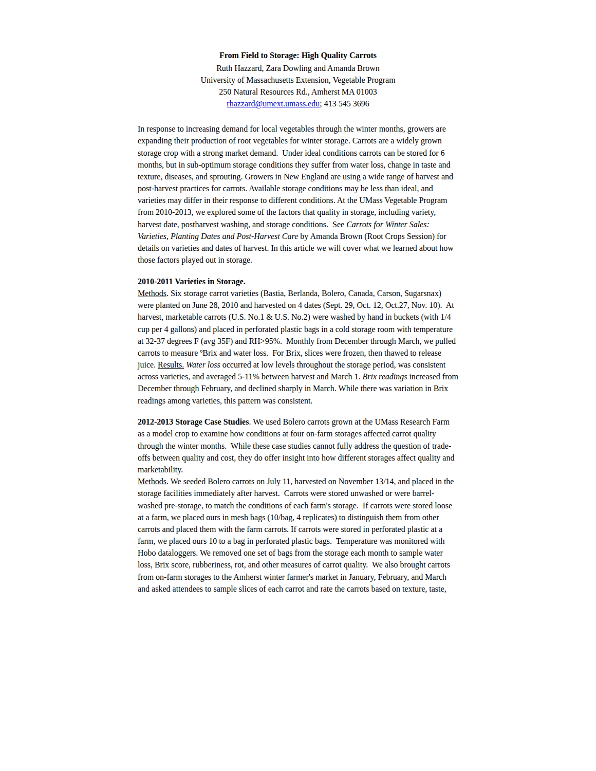From Field to Storage: High Quality Carrots
Ruth Hazzard, Zara Dowling and Amanda Brown
University of Massachusetts Extension, Vegetable Program
250 Natural Resources Rd., Amherst MA 01003
rhazzard@umext.umass.edu; 413 545 3696
In response to increasing demand for local vegetables through the winter months, growers are expanding their production of root vegetables for winter storage. Carrots are a widely grown storage crop with a strong market demand. Under ideal conditions carrots can be stored for 6 months, but in sub-optimum storage conditions they suffer from water loss, change in taste and texture, diseases, and sprouting. Growers in New England are using a wide range of harvest and post-harvest practices for carrots. Available storage conditions may be less than ideal, and varieties may differ in their response to different conditions. At the UMass Vegetable Program from 2010-2013, we explored some of the factors that quality in storage, including variety, harvest date, postharvest washing, and storage conditions. See Carrots for Winter Sales: Varieties, Planting Dates and Post-Harvest Care by Amanda Brown (Root Crops Session) for details on varieties and dates of harvest. In this article we will cover what we learned about how those factors played out in storage.
2010-2011 Varieties in Storage.
Methods. Six storage carrot varieties (Bastia, Berlanda, Bolero, Canada, Carson, Sugarsnax) were planted on June 28, 2010 and harvested on 4 dates (Sept. 29, Oct. 12, Oct.27, Nov. 10). At harvest, marketable carrots (U.S. No.1 & U.S. No.2) were washed by hand in buckets (with 1/4 cup per 4 gallons) and placed in perforated plastic bags in a cold storage room with temperature at 32-37 degrees F (avg 35F) and RH>95%. Monthly from December through March, we pulled carrots to measure ºBrix and water loss. For Brix, slices were frozen, then thawed to release juice. Results. Water loss occurred at low levels throughout the storage period, was consistent across varieties, and averaged 5-11% between harvest and March 1. Brix readings increased from December through February, and declined sharply in March. While there was variation in Brix readings among varieties, this pattern was consistent.
2012-2013 Storage Case Studies
. We used Bolero carrots grown at the UMass Research Farm as a model crop to examine how conditions at four on-farm storages affected carrot quality through the winter months. While these case studies cannot fully address the question of trade-offs between quality and cost, they do offer insight into how different storages affect quality and marketability.
Methods. We seeded Bolero carrots on July 11, harvested on November 13/14, and placed in the storage facilities immediately after harvest. Carrots were stored unwashed or were barrel-washed pre-storage, to match the conditions of each farm's storage. If carrots were stored loose at a farm, we placed ours in mesh bags (10/bag, 4 replicates) to distinguish them from other carrots and placed them with the farm carrots. If carrots were stored in perforated plastic at a farm, we placed ours 10 to a bag in perforated plastic bags. Temperature was monitored with Hobo dataloggers. We removed one set of bags from the storage each month to sample water loss, Brix score, rubberiness, rot, and other measures of carrot quality. We also brought carrots from on-farm storages to the Amherst winter farmer's market in January, February, and March and asked attendees to sample slices of each carrot and rate the carrots based on texture, taste,